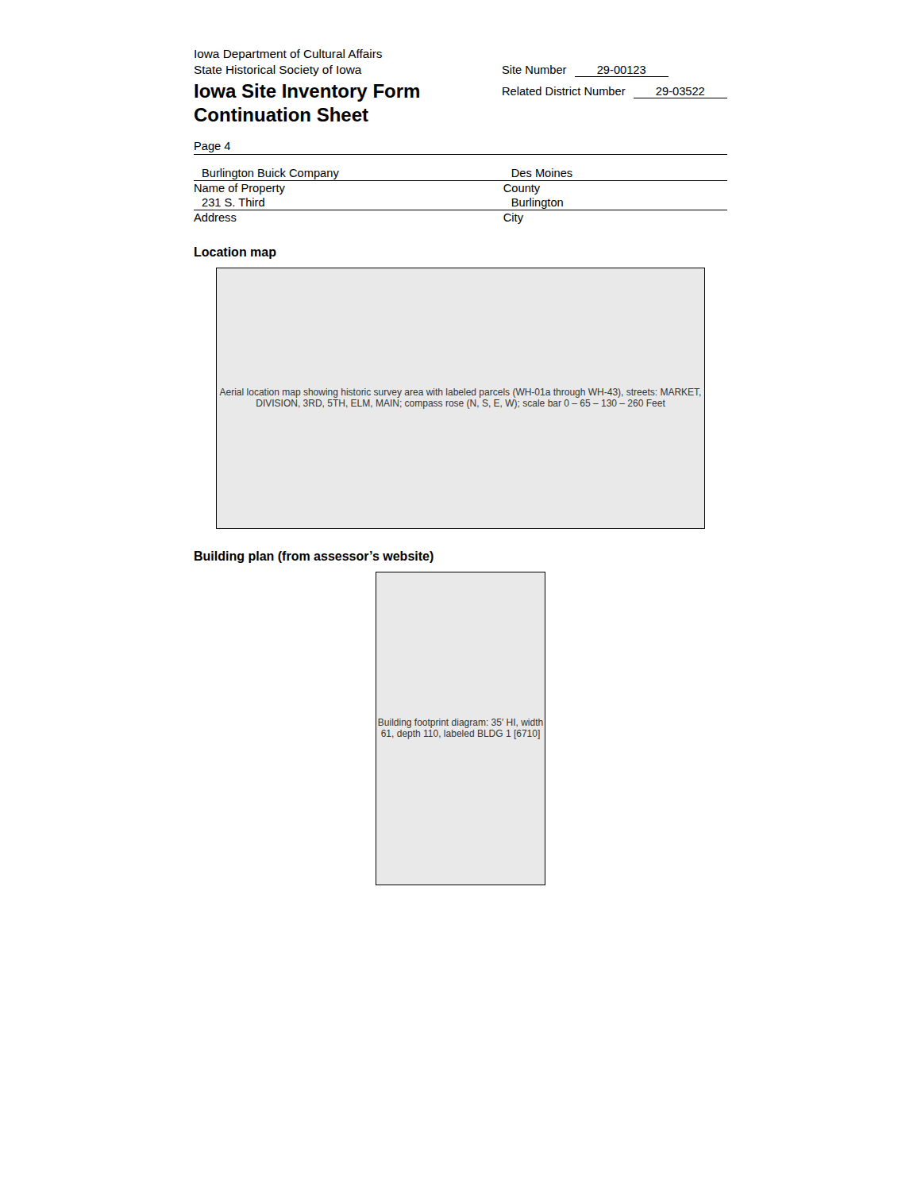Iowa Department of Cultural Affairs
State Historical Society of Iowa
Iowa Site Inventory Form
Continuation Sheet
Site Number 29-00123
Related District Number 29-03522
Page 4
| Burlington Buick Company | Des Moines |
| Name of Property | County |
| 231 S. Third | Burlington |
| Address | City |
Location map
Aerial location map showing historic survey area with labeled parcels (WH-01a through WH-43), streets: MARKET, DIVISION, 3RD, 5TH, ELM, MAIN; compass rose (N, S, E, W); scale bar 0 – 65 – 130 – 260 Feet
Building plan (from assessor’s website)
Building footprint diagram: 35′ HI, width 61, depth 110, labeled BLDG 1 [6710]